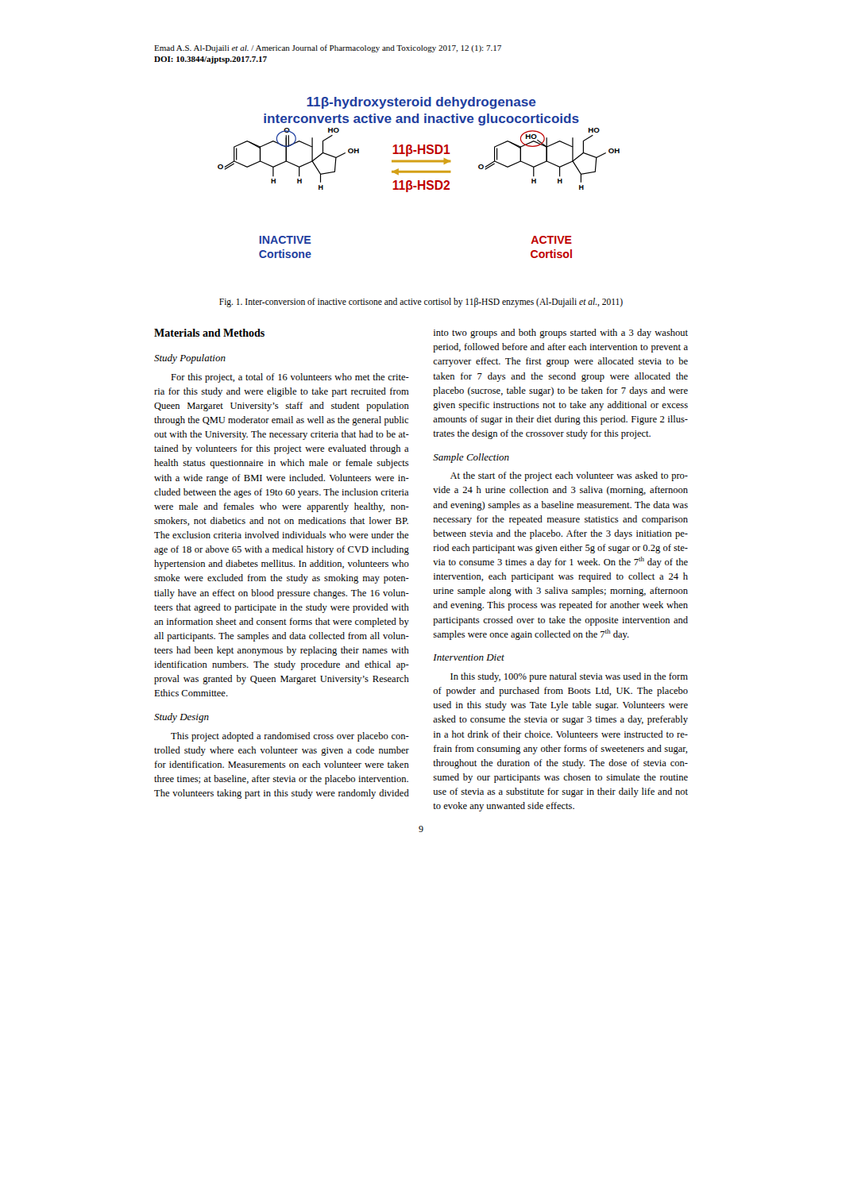Emad A.S. Al-Dujaili et al. / American Journal of Pharmacology and Toxicology 2017, 12 (1): 7.17
DOI: 10.3844/ajptsp.2017.7.17
11β-hydroxysteroid dehydrogenase interconverts active and inactive glucocorticoids HO OH O O H H H 11β-HSD1 11β-HSD2 HO OH O HO H H H INACTIVE Cortisone ACTIVE Cortisol
Fig. 1. Inter-conversion of inactive cortisone and active cortisol by 11β-HSD enzymes (Al-Dujaili et al., 2011)
Materials and Methods
Study Population
For this project, a total of 16 volunteers who met the criteria for this study and were eligible to take part recruited from Queen Margaret University’s staff and student population through the QMU moderator email as well as the general public out with the University. The necessary criteria that had to be attained by volunteers for this project were evaluated through a health status questionnaire in which male or female subjects with a wide range of BMI were included. Volunteers were included between the ages of 19to 60 years. The inclusion criteria were male and females who were apparently healthy, non-smokers, not diabetics and not on medications that lower BP. The exclusion criteria involved individuals who were under the age of 18 or above 65 with a medical history of CVD including hypertension and diabetes mellitus. In addition, volunteers who smoke were excluded from the study as smoking may potentially have an effect on blood pressure changes. The 16 volunteers that agreed to participate in the study were provided with an information sheet and consent forms that were completed by all participants. The samples and data collected from all volunteers had been kept anonymous by replacing their names with identification numbers. The study procedure and ethical approval was granted by Queen Margaret University’s Research Ethics Committee.
Study Design
This project adopted a randomised cross over placebo controlled study where each volunteer was given a code number for identification. Measurements on each volunteer were taken three times; at baseline, after stevia or the placebo intervention. The volunteers taking part in this study were randomly divided into two groups and both groups started with a 3 day washout period, followed before and after each intervention to prevent a carryover effect. The first group were allocated stevia to be taken for 7 days and the second group were allocated the placebo (sucrose, table sugar) to be taken for 7 days and were given specific instructions not to take any additional or excess amounts of sugar in their diet during this period. Figure 2 illustrates the design of the crossover study for this project.
Sample Collection
At the start of the project each volunteer was asked to provide a 24 h urine collection and 3 saliva (morning, afternoon and evening) samples as a baseline measurement. The data was necessary for the repeated measure statistics and comparison between stevia and the placebo. After the 3 days initiation period each participant was given either 5g of sugar or 0.2g of stevia to consume 3 times a day for 1 week. On the 7th day of the intervention, each participant was required to collect a 24 h urine sample along with 3 saliva samples; morning, afternoon and evening. This process was repeated for another week when participants crossed over to take the opposite intervention and samples were once again collected on the 7th day.
Intervention Diet
In this study, 100% pure natural stevia was used in the form of powder and purchased from Boots Ltd, UK. The placebo used in this study was Tate Lyle table sugar. Volunteers were asked to consume the stevia or sugar 3 times a day, preferably in a hot drink of their choice. Volunteers were instructed to refrain from consuming any other forms of sweeteners and sugar, throughout the duration of the study. The dose of stevia consumed by our participants was chosen to simulate the routine use of stevia as a substitute for sugar in their daily life and not to evoke any unwanted side effects.
9